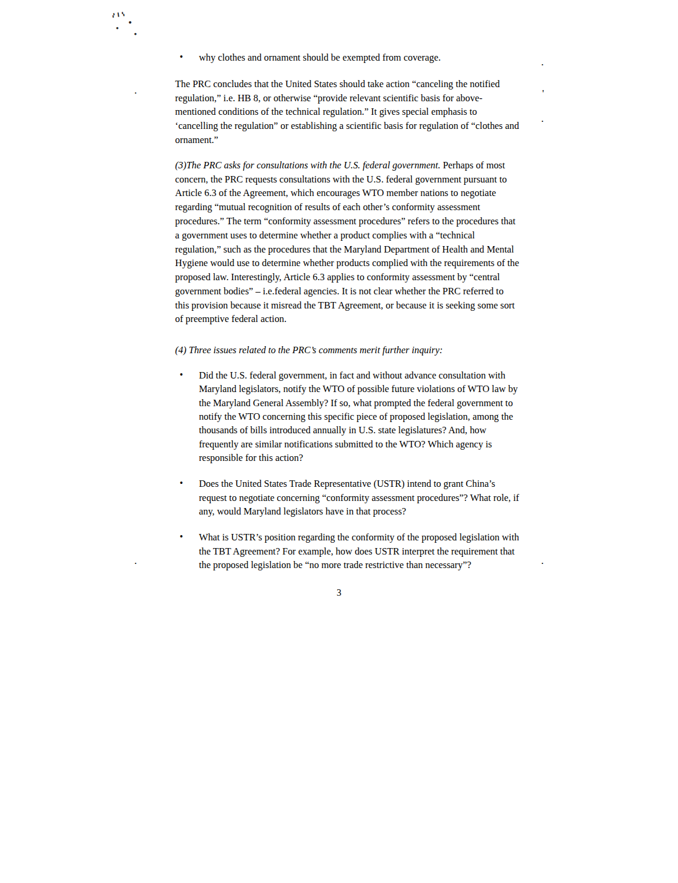🗥 • • • · ' · · · ·
why clothes and ornament should be exempted from coverage.
The PRC concludes that the United States should take action “canceling the notified regulation,” i.e. HB 8, or otherwise “provide relevant scientific basis for above-mentioned conditions of the technical regulation.” It gives special emphasis to ‘cancelling the regulation” or establishing a scientific basis for regulation of “clothes and ornament.”
(3)The PRC asks for consultations with the U.S. federal government. Perhaps of most concern, the PRC requests consultations with the U.S. federal government pursuant to Article 6.3 of the Agreement, which encourages WTO member nations to negotiate regarding “mutual recognition of results of each other’s conformity assessment procedures.” The term “conformity assessment procedures” refers to the procedures that a government uses to determine whether a product complies with a “technical regulation,” such as the procedures that the Maryland Department of Health and Mental Hygiene would use to determine whether products complied with the requirements of the proposed law. Interestingly, Article 6.3 applies to conformity assessment by “central government bodies” – i.e.federal agencies. It is not clear whether the PRC referred to this provision because it misread the TBT Agreement, or because it is seeking some sort of preemptive federal action.
(4) Three issues related to the PRC’s comments merit further inquiry:
Did the U.S. federal government, in fact and without advance consultation with Maryland legislators, notify the WTO of possible future violations of WTO law by the Maryland General Assembly? If so, what prompted the federal government to notify the WTO concerning this specific piece of proposed legislation, among the thousands of bills introduced annually in U.S. state legislatures? And, how frequently are similar notifications submitted to the WTO? Which agency is responsible for this action?
Does the United States Trade Representative (USTR) intend to grant China’s request to negotiate concerning “conformity assessment procedures”? What role, if any, would Maryland legislators have in that process?
What is USTR’s position regarding the conformity of the proposed legislation with the TBT Agreement? For example, how does USTR interpret the requirement that the proposed legislation be “no more trade restrictive than necessary”?
3